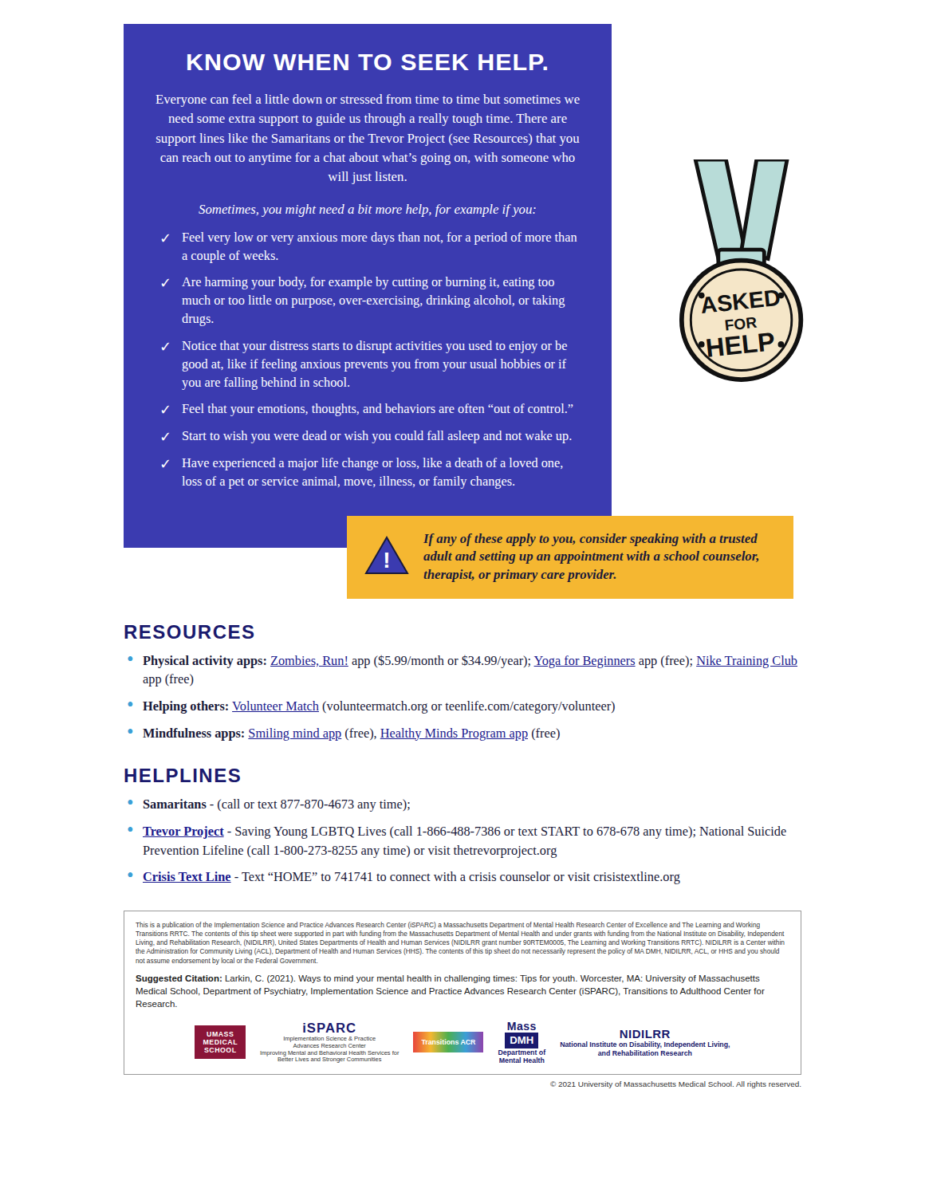KNOW WHEN TO SEEK HELP.
Everyone can feel a little down or stressed from time to time but sometimes we need some extra support to guide us through a really tough time. There are support lines like the Samaritans or the Trevor Project (see Resources) that you can reach out to anytime for a chat about what’s going on, with someone who will just listen.
Sometimes, you might need a bit more help, for example if you:
Feel very low or very anxious more days than not, for a period of more than a couple of weeks.
Are harming your body, for example by cutting or burning it, eating too much or too little on purpose, over-exercising, drinking alcohol, or taking drugs.
Notice that your distress starts to disrupt activities you used to enjoy or be good at, like if feeling anxious prevents you from your usual hobbies or if you are falling behind in school.
Feel that your emotions, thoughts, and behaviors are often “out of control.”
Start to wish you were dead or wish you could fall asleep and not wake up.
Have experienced a major life change or loss, like a death of a loved one, loss of a pet or service animal, move, illness, or family changes.
ASKED FOR HELP
!
If any of these apply to you, consider speaking with a trusted adult and setting up an appointment with a school counselor, therapist, or primary care provider.
RESOURCES
Physical activity apps: Zombies, Run! app ($5.99/month or $34.99/year); Yoga for Beginners app (free); Nike Training Club app (free)
Helping others: Volunteer Match (volunteermatch.org or teenlife.com/category/volunteer)
Mindfulness apps: Smiling mind app (free), Healthy Minds Program app (free)
HELPLINES
Samaritans - (call or text 877-870-4673 any time);
Trevor Project - Saving Young LGBTQ Lives (call 1-866-488-7386 or text START to 678-678 any time); National Suicide Prevention Lifeline (call 1-800-273-8255 any time) or visit thetrevorproject.org
Crisis Text Line - Text “HOME” to 741741 to connect with a crisis counselor or visit crisistextline.org
This is a publication of the Implementation Science and Practice Advances Research Center (iSPARC) a Massachusetts Department of Mental Health Research Center of Excellence and The Learning and Working Transitions RRTC. The contents of this tip sheet were supported in part with funding from the Massachusetts Department of Mental Health and under grants with funding from the National Institute on Disability, Independent Living, and Rehabilitation Research, (NIDILRR), United States Departments of Health and Human Services (NIDILRR grant number 90RTEM0005, The Learning and Working Transitions RRTC). NIDILRR is a Center within the Administration for Community Living (ACL), Department of Health and Human Services (HHS). The contents of this tip sheet do not necessarily represent the policy of MA DMH, NIDILRR, ACL, or HHS and you should not assume endorsement by local or the Federal Government.
Suggested Citation: Larkin, C. (2021). Ways to mind your mental health in challenging times: Tips for youth. Worcester, MA: University of Massachusetts Medical School, Department of Psychiatry, Implementation Science and Practice Advances Research Center (iSPARC), Transitions to Adulthood Center for Research.
UMASS
MEDICAL
SCHOOL
iSPARC
Implementation Science & Practice
Advances Research Center
Improving Mental and Behavioral Health Services for
Better Lives and Stronger Communities
Transitions ACR
Mass
DMH
Department of
Mental Health
NIDILRR
National Institute on Disability, Independent Living,
and Rehabilitation Research
© 2021 University of Massachusetts Medical School. All rights reserved.